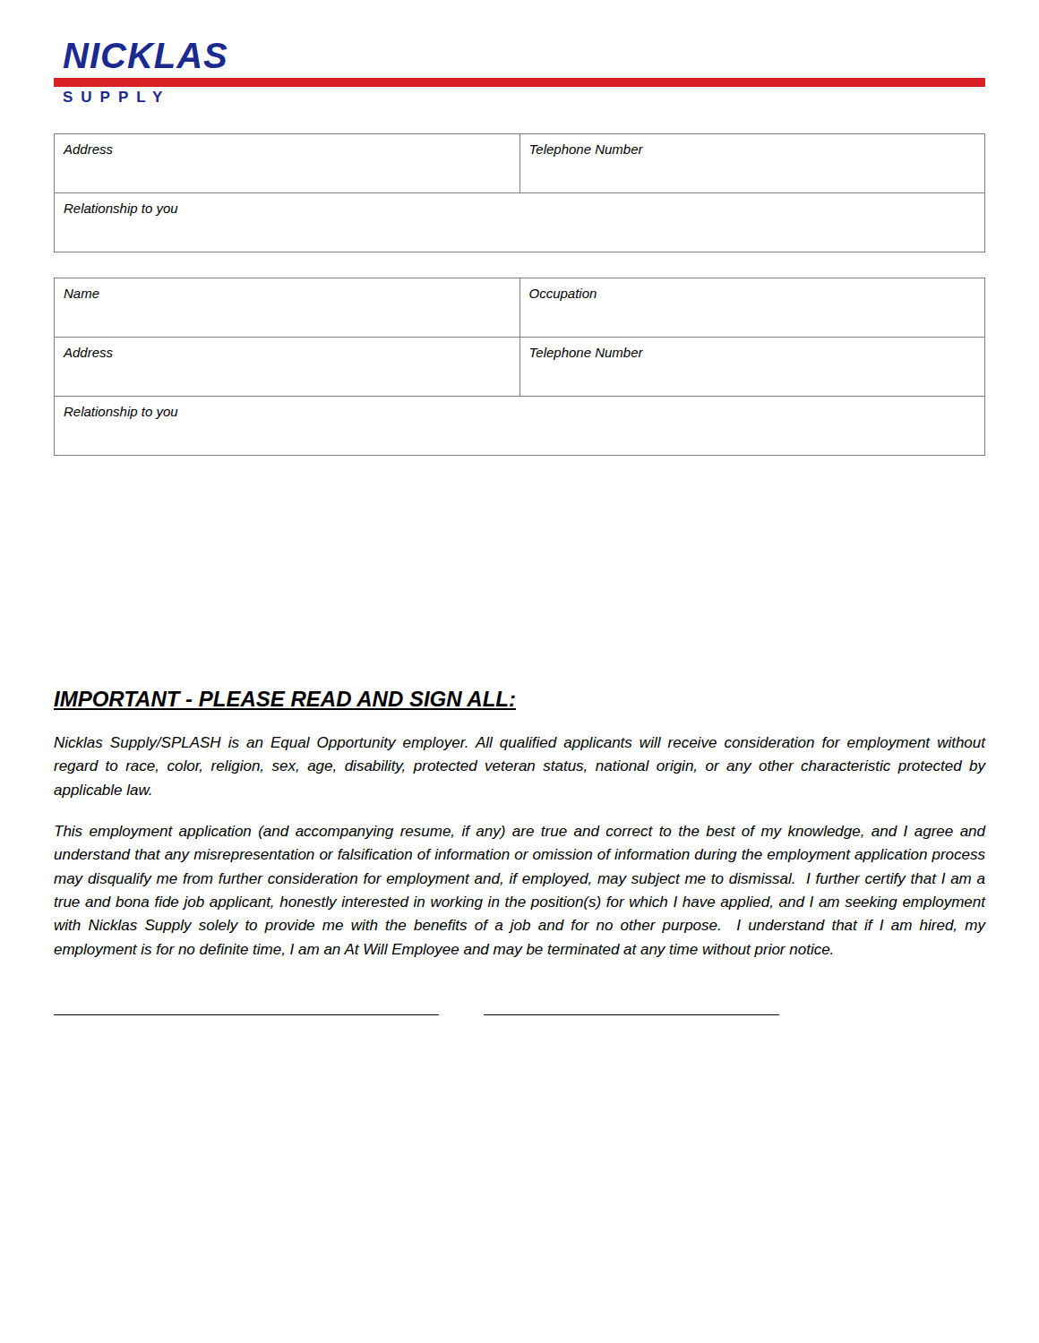NICKLAS
SUPPLY
| Address | Telephone Number |
| Relationship to you |
| Name | Occupation |
| Address | Telephone Number |
| Relationship to you |
IMPORTANT - PLEASE READ AND SIGN ALL:
Nicklas Supply/SPLASH is an Equal Opportunity employer. All qualified applicants will receive consideration for employment without regard to race, color, religion, sex, age, disability, protected veteran status, national origin, or any other characteristic protected by applicable law.
This employment application (and accompanying resume, if any) are true and correct to the best of my knowledge, and I agree and understand that any misrepresentation or falsification of information or omission of information during the employment application process may disqualify me from further consideration for employment and, if employed, may subject me to dismissal. I further certify that I am a true and bona fide job applicant, honestly interested in working in the position(s) for which I have applied, and I am seeking employment with Nicklas Supply solely to provide me with the benefits of a job and for no other purpose. I understand that if I am hired, my employment is for no definite time, I am an At Will Employee and may be terminated at any time without prior notice.